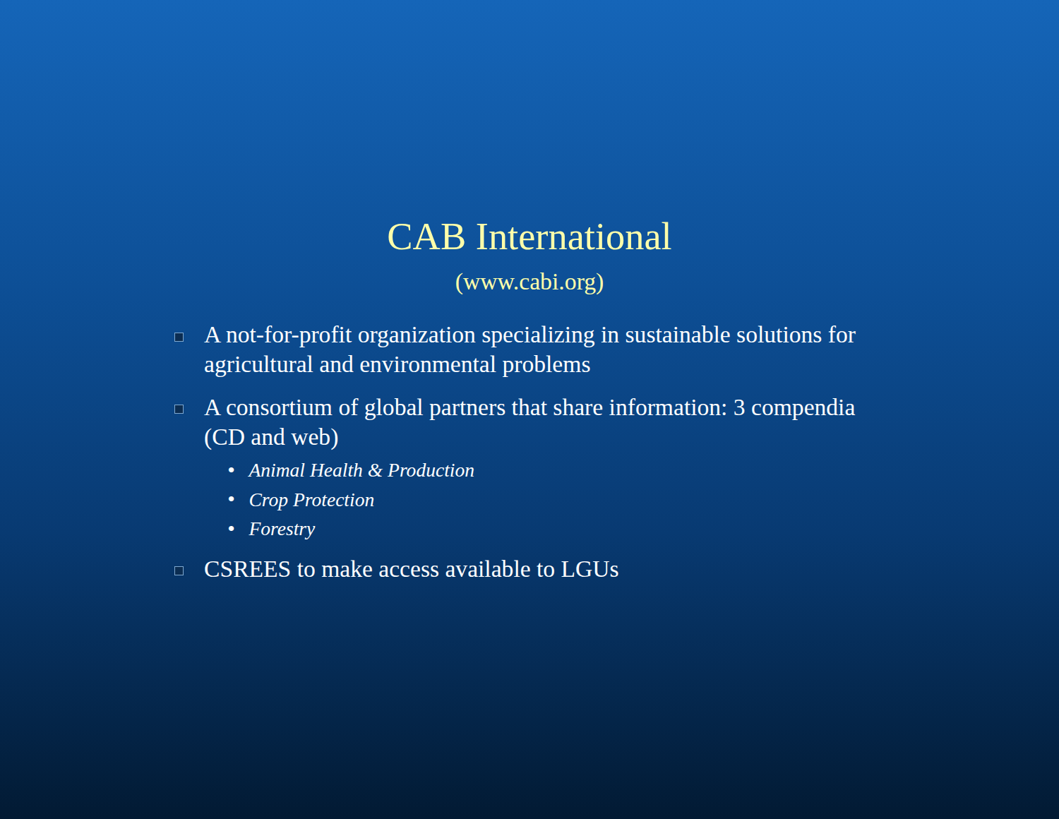CAB International
(www.cabi.org)
A not-for-profit organization specializing in sustainable solutions for agricultural and environmental problems
A consortium of global partners that share information: 3 compendia (CD and web)
Animal Health & Production
Crop Protection
Forestry
CSREES to make access available to LGUs